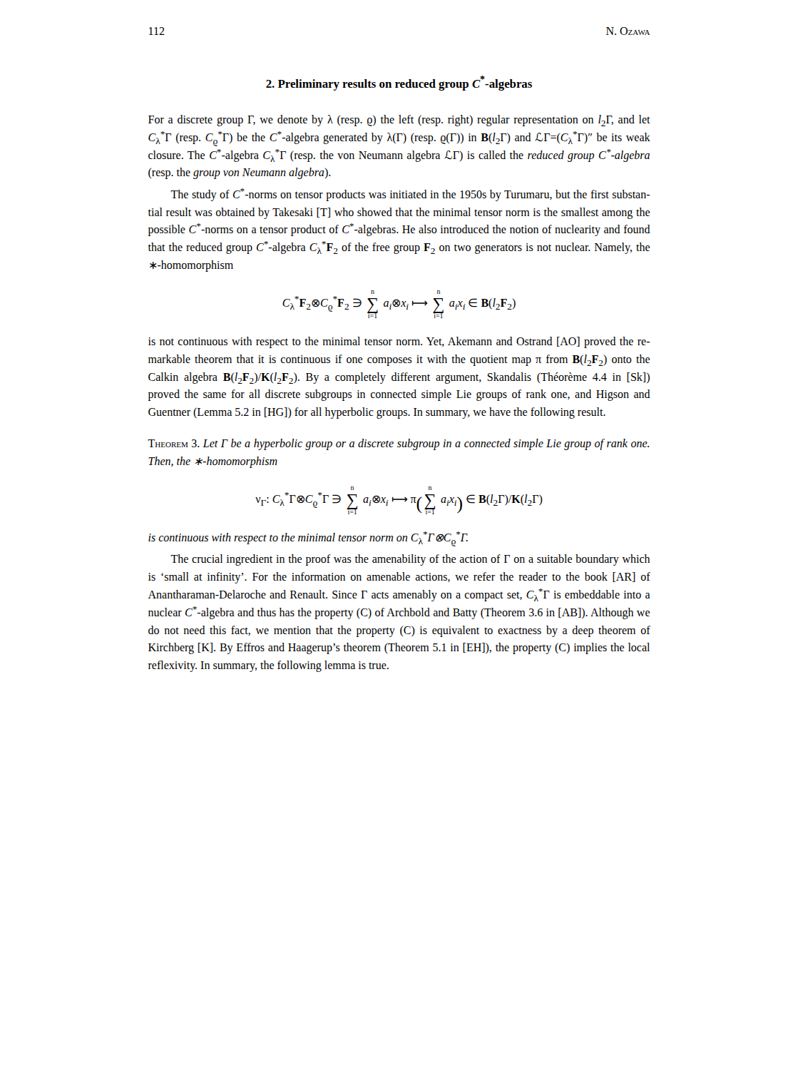112 N. Ozawa
2. Preliminary results on reduced group C*-algebras
For a discrete group Γ, we denote by λ (resp. ϱ) the left (resp. right) regular representation on l2Γ, and let Cλ*Γ (resp. Cϱ*Γ) be the C*-algebra generated by λ(Γ) (resp. ϱ(Γ)) in B(l2Γ) and ℒΓ=(Cλ*Γ)″ be its weak closure. The C*-algebra Cλ*Γ (resp. the von Neumann algebra ℒΓ) is called the reduced group C*-algebra (resp. the group von Neumann algebra).
The study of C*-norms on tensor products was initiated in the 1950s by Turumaru, but the first substantial result was obtained by Takesaki [T] who showed that the minimal tensor norm is the smallest among the possible C*-norms on a tensor product of C*-algebras. He also introduced the notion of nuclearity and found that the reduced group C*-algebra Cλ*F2 of the free group F2 on two generators is not nuclear. Namely, the ∗-homomorphism
Cλ*F2⊗Cϱ*F2 ∋ n∑i=1 ai⊗xi ⟼ n∑i=1 aixi ∈ B(l2F2)
is not continuous with respect to the minimal tensor norm. Yet, Akemann and Ostrand [AO] proved the remarkable theorem that it is continuous if one composes it with the quotient map π from B(l2F2) onto the Calkin algebra B(l2F2)/K(l2F2). By a completely different argument, Skandalis (Théorème 4.4 in [Sk]) proved the same for all discrete subgroups in connected simple Lie groups of rank one, and Higson and Guentner (Lemma 5.2 in [HG]) for all hyperbolic groups. In summary, we have the following result.
Theorem 3. Let Γ be a hyperbolic group or a discrete subgroup in a connected simple Lie group of rank one. Then, the ∗-homomorphism
νΓ: Cλ*Γ⊗Cϱ*Γ ∋ n∑i=1 ai⊗xi ⟼ π(n∑i=1 aixi) ∈ B(l2Γ)/K(l2Γ)
is continuous with respect to the minimal tensor norm on Cλ*Γ⊗Cϱ*Γ.
The crucial ingredient in the proof was the amenability of the action of Γ on a suitable boundary which is ‘small at infinity’. For the information on amenable actions, we refer the reader to the book [AR] of Anantharaman-Delaroche and Renault. Since Γ acts amenably on a compact set, Cλ*Γ is embeddable into a nuclear C*-algebra and thus has the property (C) of Archbold and Batty (Theorem 3.6 in [AB]). Although we do not need this fact, we mention that the property (C) is equivalent to exactness by a deep theorem of Kirchberg [K]. By Effros and Haagerup’s theorem (Theorem 5.1 in [EH]), the property (C) implies the local reflexivity. In summary, the following lemma is true.